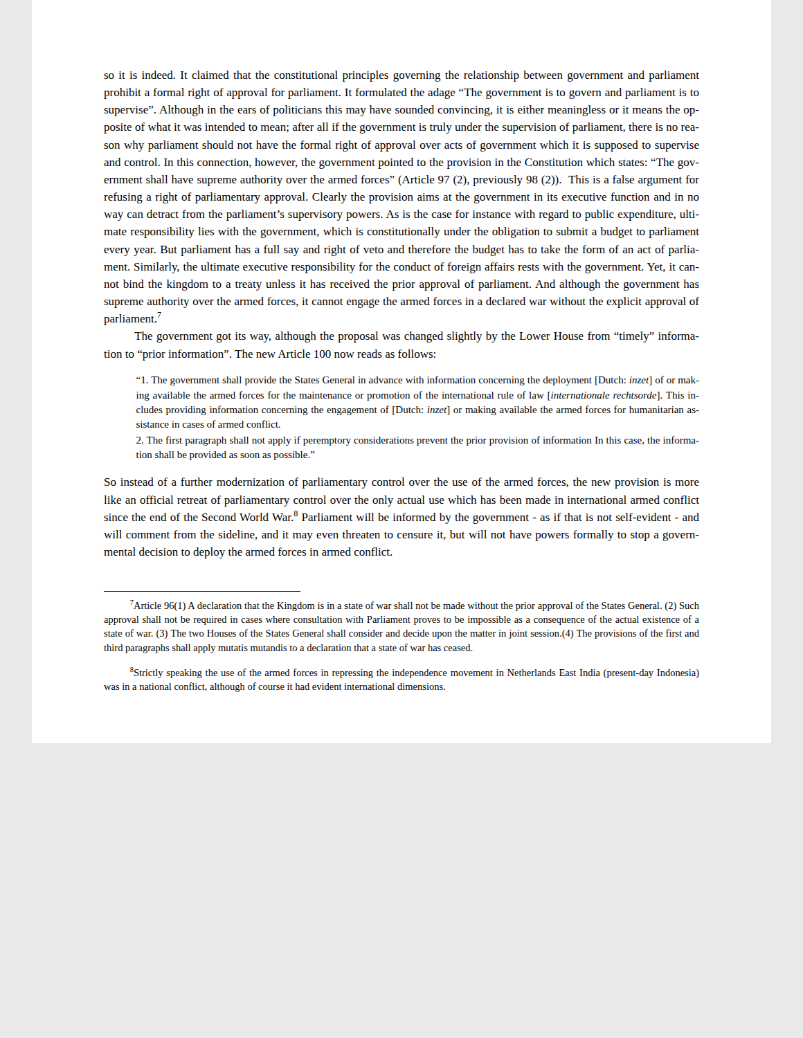so it is indeed. It claimed that the constitutional principles governing the relationship between government and parliament prohibit a formal right of approval for parliament. It formulated the adage “The government is to govern and parliament is to supervise”. Although in the ears of politicians this may have sounded convincing, it is either meaningless or it means the opposite of what it was intended to mean; after all if the government is truly under the supervision of parliament, there is no reason why parliament should not have the formal right of approval over acts of government which it is supposed to supervise and control. In this connection, however, the government pointed to the provision in the Constitution which states: “The government shall have supreme authority over the armed forces” (Article 97 (2), previously 98 (2)). This is a false argument for refusing a right of parliamentary approval. Clearly the provision aims at the government in its executive function and in no way can detract from the parliament’s supervisory powers. As is the case for instance with regard to public expenditure, ultimate responsibility lies with the government, which is constitutionally under the obligation to submit a budget to parliament every year. But parliament has a full say and right of veto and therefore the budget has to take the form of an act of parliament. Similarly, the ultimate executive responsibility for the conduct of foreign affairs rests with the government. Yet, it cannot bind the kingdom to a treaty unless it has received the prior approval of parliament. And although the government has supreme authority over the armed forces, it cannot engage the armed forces in a declared war without the explicit approval of parliament.7
The government got its way, although the proposal was changed slightly by the Lower House from “timely” information to “prior information”. The new Article 100 now reads as follows:
“1. The government shall provide the States General in advance with information concerning the deployment [Dutch: inzet] of or making available the armed forces for the maintenance or promotion of the international rule of law [internationale rechtsorde]. This includes providing information concerning the engagement of [Dutch: inzet] or making available the armed forces for humanitarian assistance in cases of armed conflict.
2. The first paragraph shall not apply if peremptory considerations prevent the prior provision of information In this case, the information shall be provided as soon as possible.”
So instead of a further modernization of parliamentary control over the use of the armed forces, the new provision is more like an official retreat of parliamentary control over the only actual use which has been made in international armed conflict since the end of the Second World War.8 Parliament will be informed by the government - as if that is not self-evident - and will comment from the sideline, and it may even threaten to censure it, but will not have powers formally to stop a governmental decision to deploy the armed forces in armed conflict.
7Article 96(1) A declaration that the Kingdom is in a state of war shall not be made without the prior approval of the States General. (2) Such approval shall not be required in cases where consultation with Parliament proves to be impossible as a consequence of the actual existence of a state of war. (3) The two Houses of the States General shall consider and decide upon the matter in joint session.(4) The provisions of the first and third paragraphs shall apply mutatis mutandis to a declaration that a state of war has ceased.
8Strictly speaking the use of the armed forces in repressing the independence movement in Netherlands East India (present-day Indonesia) was in a national conflict, although of course it had evident international dimensions.